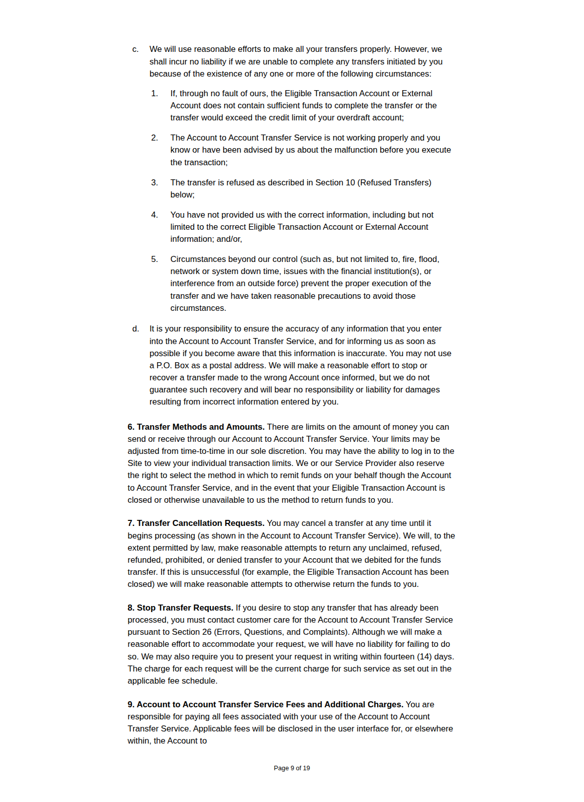c. We will use reasonable efforts to make all your transfers properly. However, we shall incur no liability if we are unable to complete any transfers initiated by you because of the existence of any one or more of the following circumstances:
1. If, through no fault of ours, the Eligible Transaction Account or External Account does not contain sufficient funds to complete the transfer or the transfer would exceed the credit limit of your overdraft account;
2. The Account to Account Transfer Service is not working properly and you know or have been advised by us about the malfunction before you execute the transaction;
3. The transfer is refused as described in Section 10 (Refused Transfers) below;
4. You have not provided us with the correct information, including but not limited to the correct Eligible Transaction Account or External Account information; and/or,
5. Circumstances beyond our control (such as, but not limited to, fire, flood, network or system down time, issues with the financial institution(s), or interference from an outside force) prevent the proper execution of the transfer and we have taken reasonable precautions to avoid those circumstances.
d. It is your responsibility to ensure the accuracy of any information that you enter into the Account to Account Transfer Service, and for informing us as soon as possible if you become aware that this information is inaccurate. You may not use a P.O. Box as a postal address. We will make a reasonable effort to stop or recover a transfer made to the wrong Account once informed, but we do not guarantee such recovery and will bear no responsibility or liability for damages resulting from incorrect information entered by you.
6. Transfer Methods and Amounts. There are limits on the amount of money you can send or receive through our Account to Account Transfer Service. Your limits may be adjusted from time-to-time in our sole discretion. You may have the ability to log in to the Site to view your individual transaction limits. We or our Service Provider also reserve the right to select the method in which to remit funds on your behalf though the Account to Account Transfer Service, and in the event that your Eligible Transaction Account is closed or otherwise unavailable to us the method to return funds to you.
7. Transfer Cancellation Requests. You may cancel a transfer at any time until it begins processing (as shown in the Account to Account Transfer Service). We will, to the extent permitted by law, make reasonable attempts to return any unclaimed, refused, refunded, prohibited, or denied transfer to your Account that we debited for the funds transfer. If this is unsuccessful (for example, the Eligible Transaction Account has been closed) we will make reasonable attempts to otherwise return the funds to you.
8. Stop Transfer Requests. If you desire to stop any transfer that has already been processed, you must contact customer care for the Account to Account Transfer Service pursuant to Section 26 (Errors, Questions, and Complaints). Although we will make a reasonable effort to accommodate your request, we will have no liability for failing to do so. We may also require you to present your request in writing within fourteen (14) days. The charge for each request will be the current charge for such service as set out in the applicable fee schedule.
9. Account to Account Transfer Service Fees and Additional Charges. You are responsible for paying all fees associated with your use of the Account to Account Transfer Service. Applicable fees will be disclosed in the user interface for, or elsewhere within, the Account to
Page 9 of 19